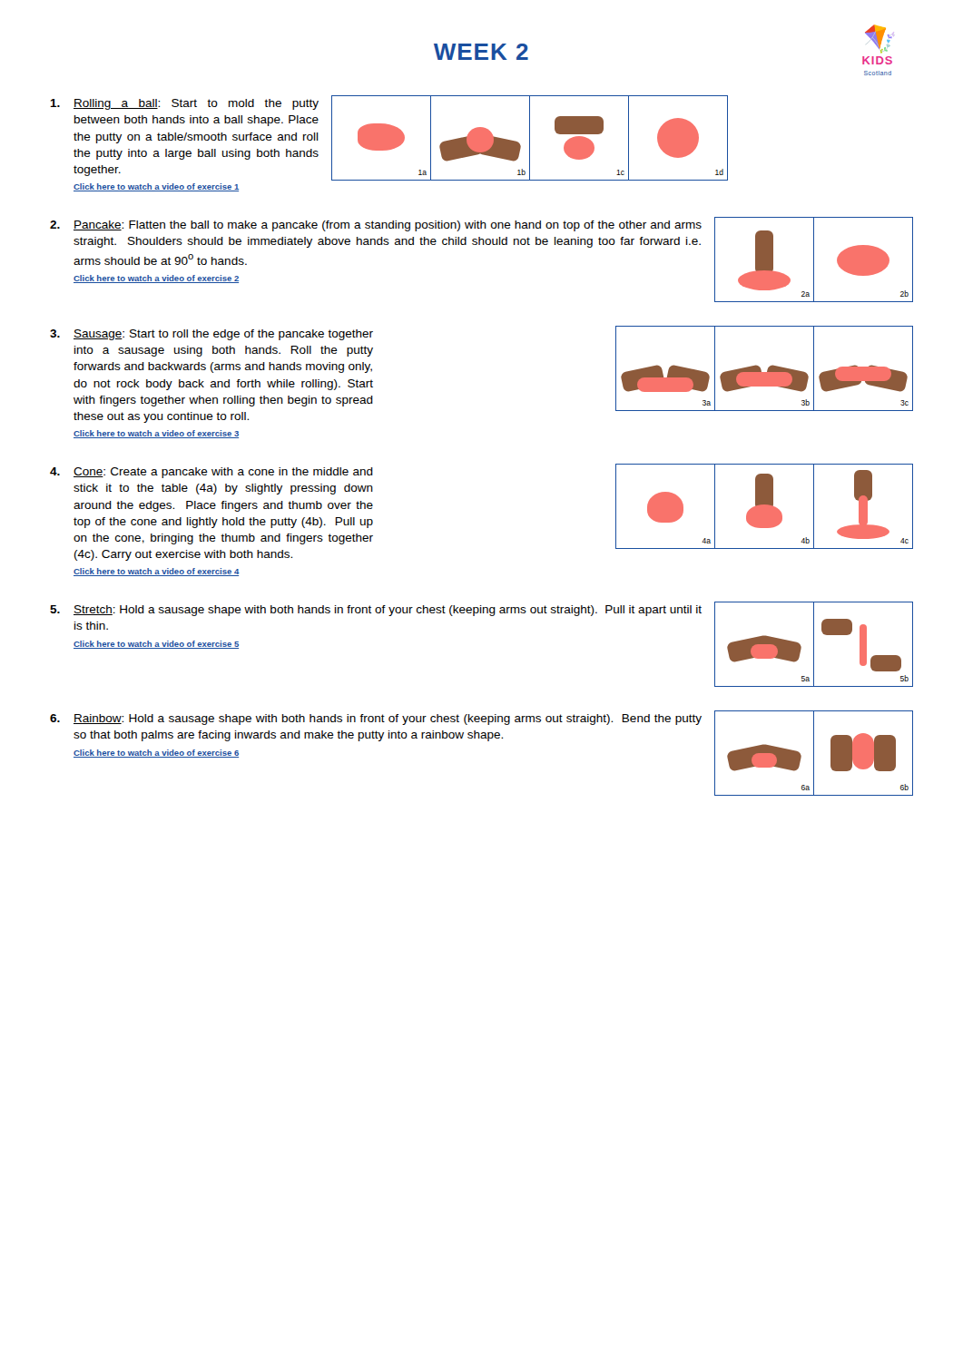🪁
KIDS
Scotland
WEEK 2
1.
Rolling a ball: Start to mold the putty between both hands into a ball shape. Place the putty on a table/smooth surface and roll the putty into a large ball using both hands together. Click here to watch a video of exercise 1
1a
1b
1c
1d
2.
Pancake: Flatten the ball to make a pancake (from a standing position) with one hand on top of the other and arms straight. Shoulders should be immediately above hands and the child should not be leaning too far forward i.e. arms should be at 90o to hands. Click here to watch a video of exercise 2
2a
2b
3.
Sausage: Start to roll the edge of the pancake together into a sausage using both hands. Roll the putty forwards and backwards (arms and hands moving only, do not rock body back and forth while rolling). Start with fingers together when rolling then begin to spread these out as you continue to roll. Click here to watch a video of exercise 3
3a
3b
3c
4.
Cone: Create a pancake with a cone in the middle and stick it to the table (4a) by slightly pressing down around the edges. Place fingers and thumb over the top of the cone and lightly hold the putty (4b). Pull up on the cone, bringing the thumb and fingers together (4c). Carry out exercise with both hands. Click here to watch a video of exercise 4
4a
4b
4c
5.
Stretch: Hold a sausage shape with both hands in front of your chest (keeping arms out straight). Pull it apart until it is thin. Click here to watch a video of exercise 5
5a
5b
6.
Rainbow: Hold a sausage shape with both hands in front of your chest (keeping arms out straight). Bend the putty so that both palms are facing inwards and make the putty into a rainbow shape. Click here to watch a video of exercise 6
6a
6b